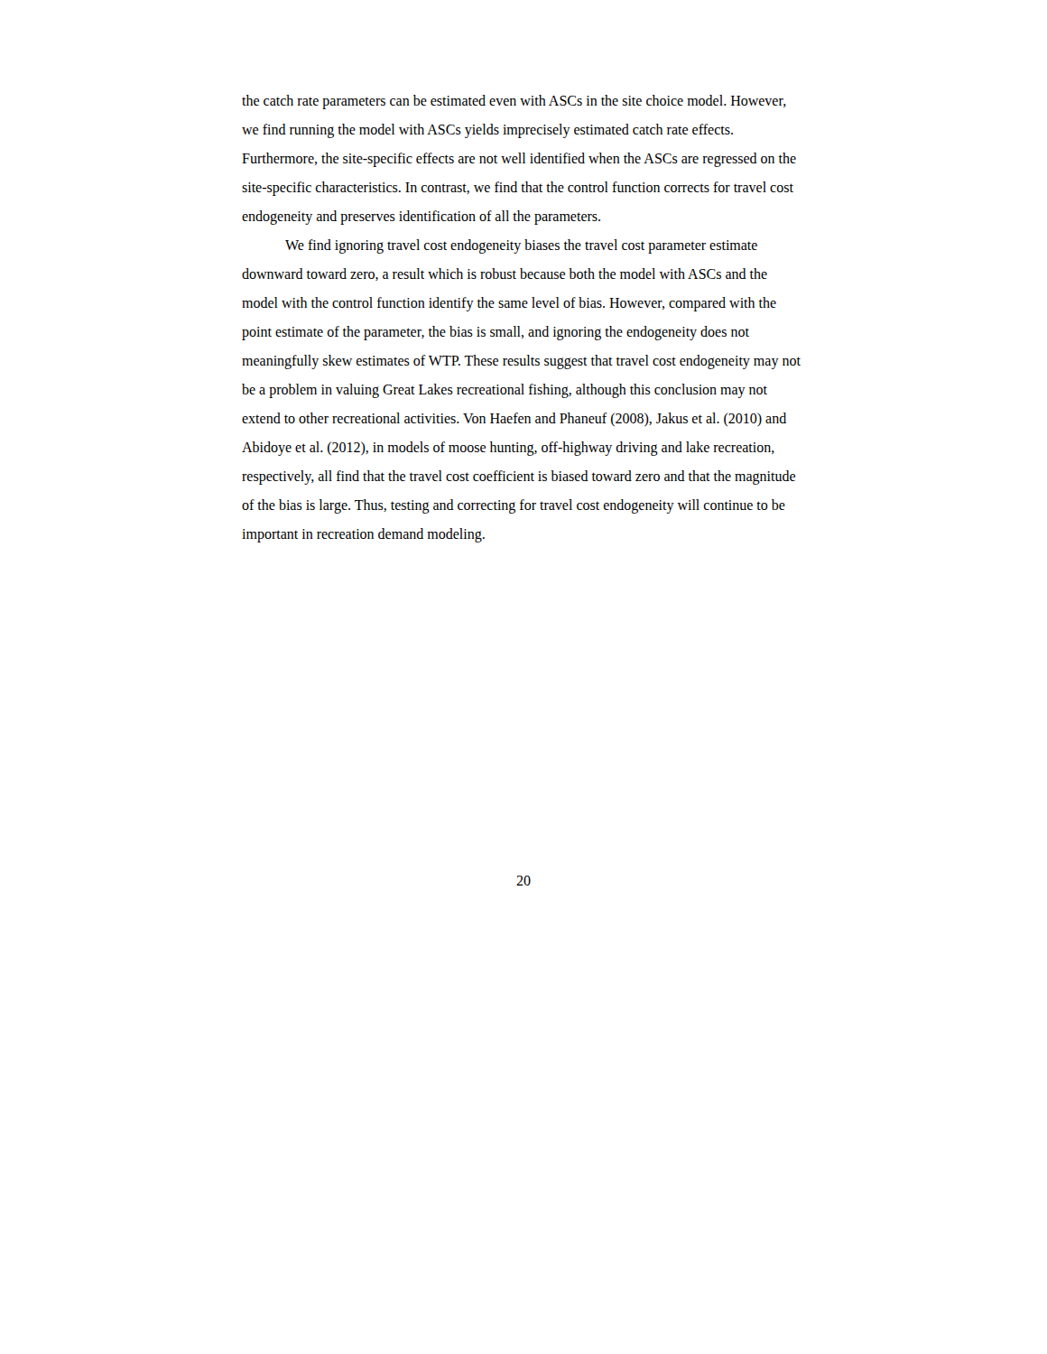the catch rate parameters can be estimated even with ASCs in the site choice model. However, we find running the model with ASCs yields imprecisely estimated catch rate effects. Furthermore, the site-specific effects are not well identified when the ASCs are regressed on the site-specific characteristics. In contrast, we find that the control function corrects for travel cost endogeneity and preserves identification of all the parameters.
We find ignoring travel cost endogeneity biases the travel cost parameter estimate downward toward zero, a result which is robust because both the model with ASCs and the model with the control function identify the same level of bias. However, compared with the point estimate of the parameter, the bias is small, and ignoring the endogeneity does not meaningfully skew estimates of WTP. These results suggest that travel cost endogeneity may not be a problem in valuing Great Lakes recreational fishing, although this conclusion may not extend to other recreational activities. Von Haefen and Phaneuf (2008), Jakus et al. (2010) and Abidoye et al. (2012), in models of moose hunting, off-highway driving and lake recreation, respectively, all find that the travel cost coefficient is biased toward zero and that the magnitude of the bias is large. Thus, testing and correcting for travel cost endogeneity will continue to be important in recreation demand modeling.
20